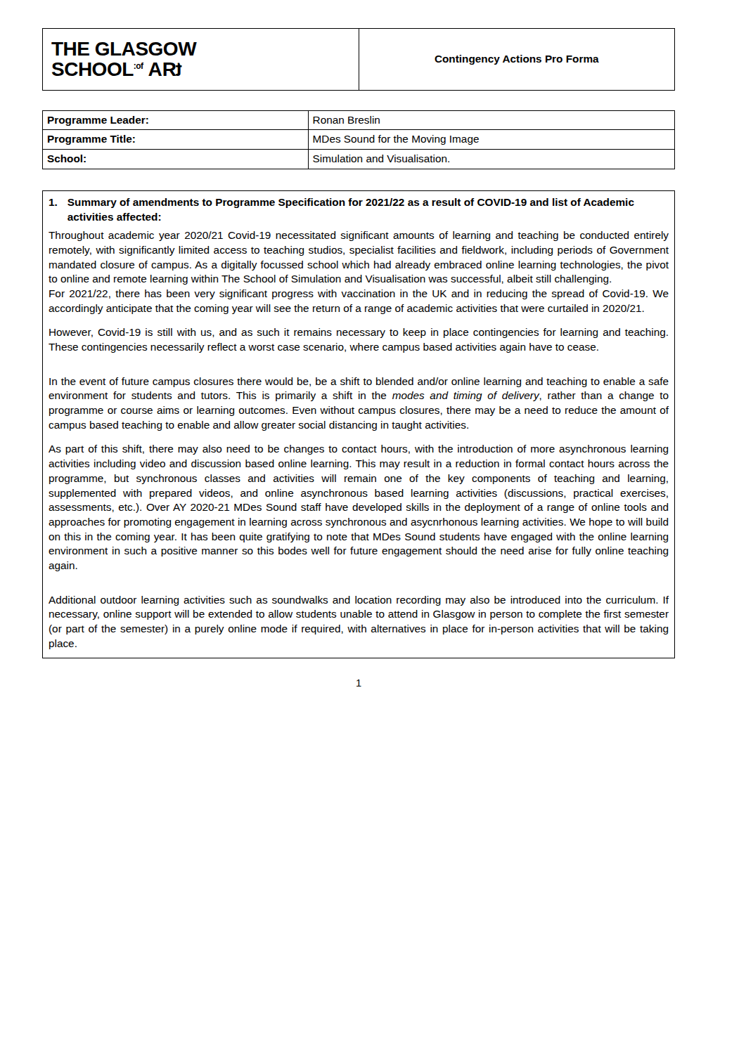| THE GL A SGOW SCHOOL : of A R t | Contingency Actions Pro Forma |
| Programme Leader: | Ronan Breslin |
| Programme Title: | MDes Sound for the Moving Image |
| School: | Simulation and Visualisation. |
| 1. Summary of amendments to Programme Specification for 2021/22 as a result of COVID-19 and list of Academic activities affected: Throughout academic year 2020/21 Covid-19 necessitated significant amounts of learning and teaching be conducted entirely remotely, with significantly limited access to teaching studios, specialist facilities and fieldwork, including periods of Government mandated closure of campus. As a digitally focussed school which had already embraced online learning technologies, the pivot to online and remote learning within The School of Simulation and Visualisation was successful, albeit still challenging. For 2021/22, there has been very significant progress with vaccination in the UK and in reducing the spread of Covid-19. We accordingly anticipate that the coming year will see the return of a range of academic activities that were curtailed in 2020/21. However, Covid-19 is still with us, and as such it remains necessary to keep in place contingencies for learning and teaching. These contingencies necessarily reflect a worst case scenario, where campus based activities again have to cease. In the event of future campus closures there would be, be a shift to blended and/or online learning and teaching to enable a safe environment for students and tutors. This is primarily a shift in the modes and timing of delivery , rather than a change to programme or course aims or learning outcomes. Even without campus closures, there may be a need to reduce the amount of campus based teaching to enable and allow greater social distancing in taught activities. As part of this shift, there may also need to be changes to contact hours, with the introduction of more asynchronous learning activities including video and discussion based online learning. This may result in a reduction in formal contact hours across the programme, but synchronous classes and activities will remain one of the key components of teaching and learning, supplemented with prepared videos, and online asynchronous based learning activities (discussions, practical exercises, assessments, etc.). Over AY 2020-21 MDes Sound staff have developed skills in the deployment of a range of online tools and approaches for promoting engagement in learning across synchronous and asycnrhonous learning activities. We hope to will build on this in the coming year. It has been quite gratifying to note that MDes Sound students have engaged with the online learning environment in such a positive manner so this bodes well for future engagement should the need arise for fully online teaching again. Additional outdoor learning activities such as soundwalks and location recording may also be introduced into the curriculum. If necessary, online support will be extended to allow students unable to attend in Glasgow in person to complete the first semester (or part of the semester) in a purely online mode if required, with alternatives in place for in-person activities that will be taking place. |
1